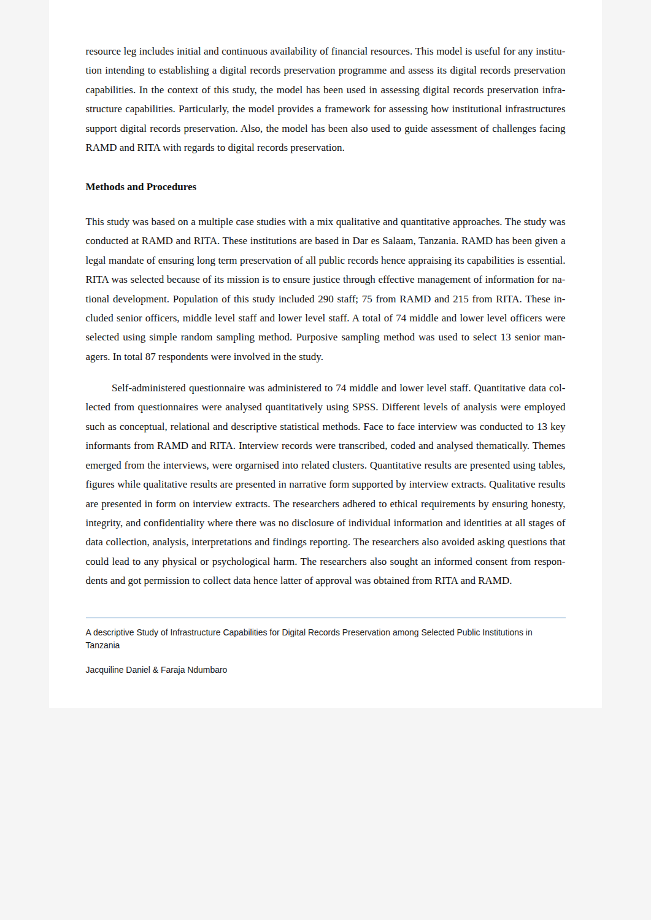resource leg includes initial and continuous availability of financial resources. This model is useful for any institution intending to establishing a digital records preservation programme and assess its digital records preservation capabilities. In the context of this study, the model has been used in assessing digital records preservation infrastructure capabilities. Particularly, the model provides a framework for assessing how institutional infrastructures support digital records preservation. Also, the model has been also used to guide assessment of challenges facing RAMD and RITA with regards to digital records preservation.
Methods and Procedures
This study was based on a multiple case studies with a mix qualitative and quantitative approaches. The study was conducted at RAMD and RITA. These institutions are based in Dar es Salaam, Tanzania. RAMD has been given a legal mandate of ensuring long term preservation of all public records hence appraising its capabilities is essential. RITA was selected because of its mission is to ensure justice through effective management of information for national development. Population of this study included 290 staff; 75 from RAMD and 215 from RITA. These included senior officers, middle level staff and lower level staff. A total of 74 middle and lower level officers were selected using simple random sampling method. Purposive sampling method was used to select 13 senior managers. In total 87 respondents were involved in the study.
Self-administered questionnaire was administered to 74 middle and lower level staff. Quantitative data collected from questionnaires were analysed quantitatively using SPSS. Different levels of analysis were employed such as conceptual, relational and descriptive statistical methods. Face to face interview was conducted to 13 key informants from RAMD and RITA. Interview records were transcribed, coded and analysed thematically. Themes emerged from the interviews, were orgarnised into related clusters. Quantitative results are presented using tables, figures while qualitative results are presented in narrative form supported by interview extracts. Qualitative results are presented in form on interview extracts. The researchers adhered to ethical requirements by ensuring honesty, integrity, and confidentiality where there was no disclosure of individual information and identities at all stages of data collection, analysis, interpretations and findings reporting. The researchers also avoided asking questions that could lead to any physical or psychological harm. The researchers also sought an informed consent from respondents and got permission to collect data hence latter of approval was obtained from RITA and RAMD.
A descriptive Study of Infrastructure Capabilities for Digital Records Preservation among Selected Public Institutions in Tanzania
Jacquiline Daniel & Faraja Ndumbaro